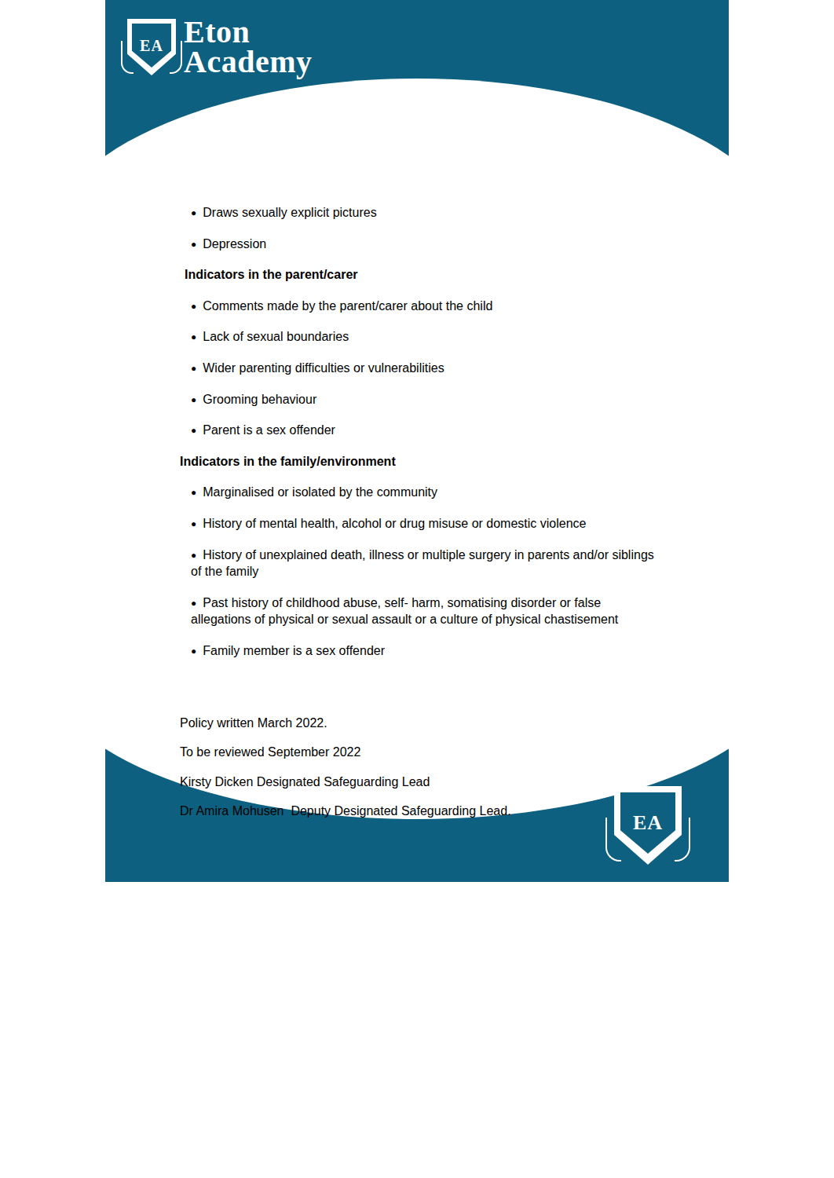EA
Eton Academy
Draws sexually explicit pictures
Depression
Indicators in the parent/carer
Comments made by the parent/carer about the child
Lack of sexual boundaries
Wider parenting difficulties or vulnerabilities
Grooming behaviour
Parent is a sex offender
Indicators in the family/environment
Marginalised or isolated by the community
History of mental health, alcohol or drug misuse or domestic violence
History of unexplained death, illness or multiple surgery in parents and/or siblings of the family
Past history of childhood abuse, self- harm, somatising disorder or false allegations of physical or sexual assault or a culture of physical chastisement
Family member is a sex offender
Policy written March 2022.
To be reviewed September 2022
Kirsty Dicken Designated Safeguarding Lead
Dr Amira Mohusen Deputy Designated Safeguarding Lead.
EA